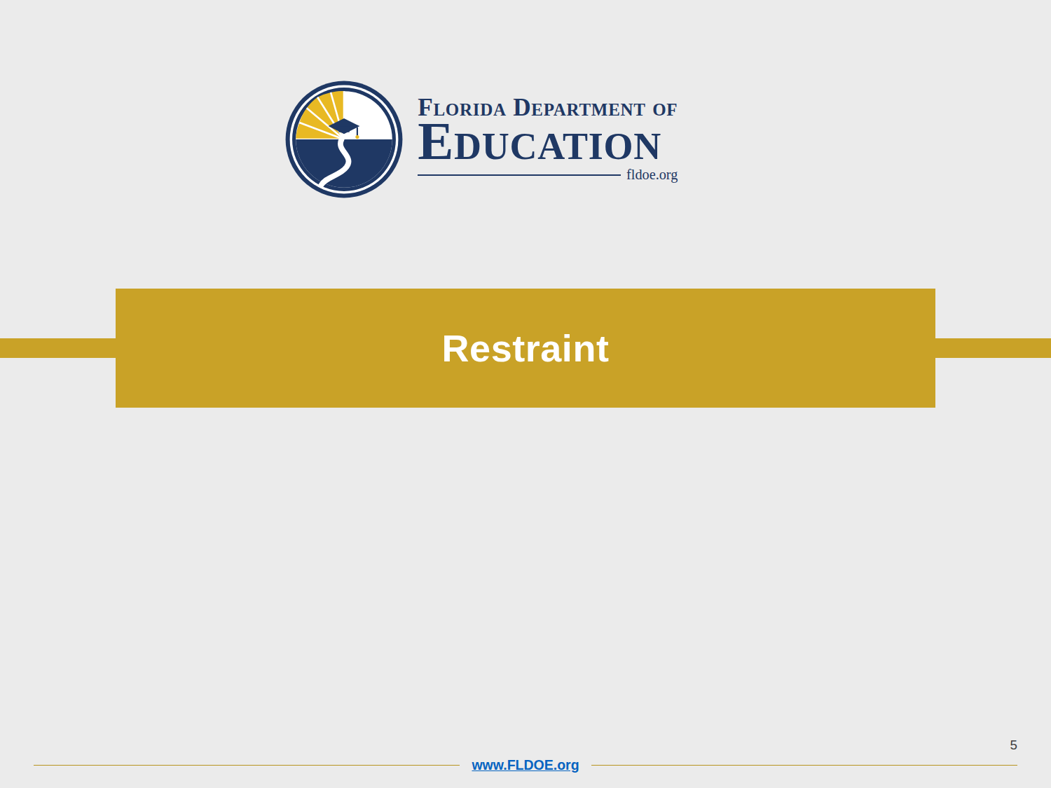Florida Department of Education
fldoe.org
Restraint
5
www.FLDOE.org